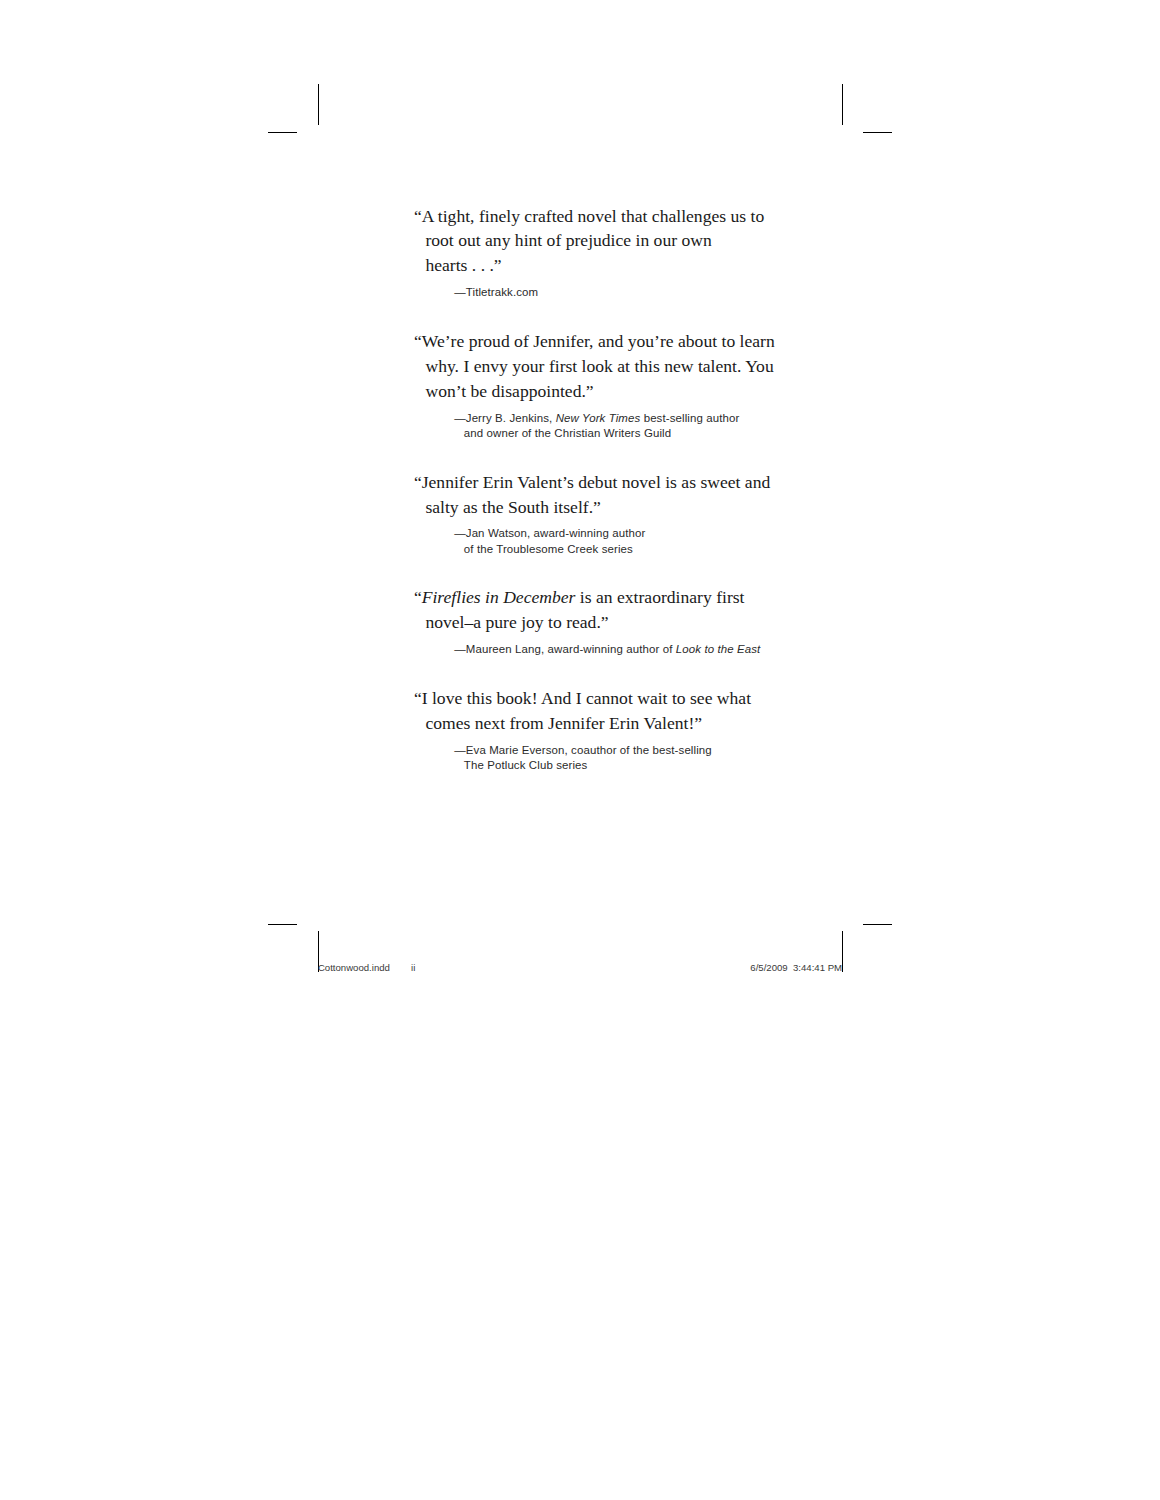“A tight, finely crafted novel that challenges us to root out any hint of prejudice in our own hearts . . .”
—Titletrakk.com
“We’re proud of Jennifer, and you’re about to learn why. I envy your first look at this new talent. You won’t be disappointed.”
—Jerry B. Jenkins, New York Times best-selling authorand owner of the Christian Writers Guild
“Jennifer Erin Valent’s debut novel is as sweet and salty as the South itself.”
—Jan Watson, award-winning authorof the Troublesome Creek series
“Fireflies in December is an extraordinary first novel–a pure joy to read.”
—Maureen Lang, award-winning author of Look to the East
“I love this book! And I cannot wait to see what comes next from Jennifer Erin Valent!”
—Eva Marie Everson, coauthor of the best-sellingThe Potluck Club series
Cottonwood.indd ii 6/5/2009 3:44:41 PM